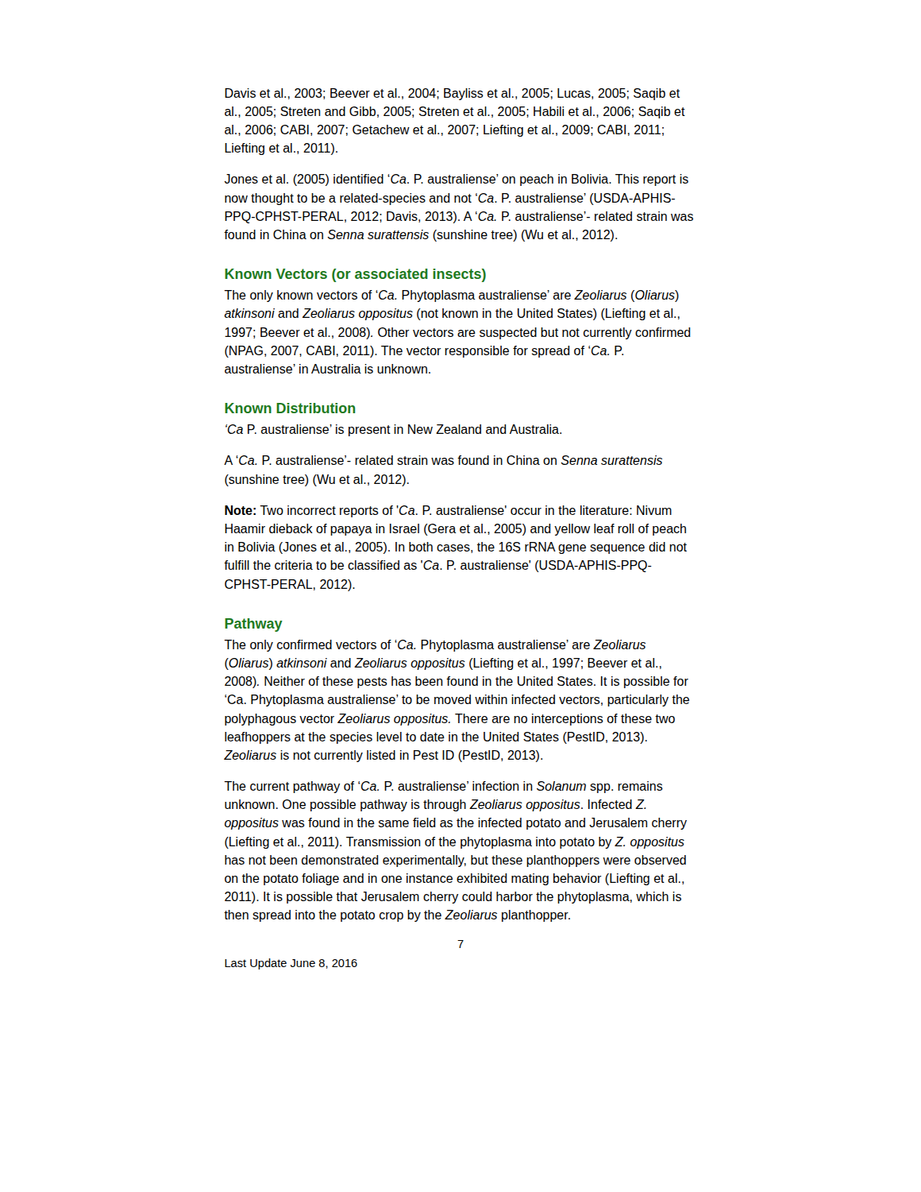Davis et al., 2003; Beever et al., 2004; Bayliss et al., 2005; Lucas, 2005; Saqib et al., 2005; Streten and Gibb, 2005; Streten et al., 2005; Habili et al., 2006; Saqib et al., 2006; CABI, 2007; Getachew et al., 2007; Liefting et al., 2009; CABI, 2011; Liefting et al., 2011).
Jones et al. (2005) identified ‘Ca. P. australiense’ on peach in Bolivia. This report is now thought to be a related-species and not ‘Ca. P. australiense’ (USDA-APHIS-PPQ-CPHST-PERAL, 2012; Davis, 2013). A ‘Ca. P. australiense’- related strain was found in China on Senna surattensis (sunshine tree) (Wu et al., 2012).
Known Vectors (or associated insects)
The only known vectors of ‘Ca. Phytoplasma australiense’ are Zeoliarus (Oliarus) atkinsoni and Zeoliarus oppositus (not known in the United States) (Liefting et al., 1997; Beever et al., 2008). Other vectors are suspected but not currently confirmed (NPAG, 2007, CABI, 2011). The vector responsible for spread of ‘Ca. P. australiense’ in Australia is unknown.
Known Distribution
‘Ca P. australiense’ is present in New Zealand and Australia.
A ‘Ca. P. australiense’- related strain was found in China on Senna surattensis (sunshine tree) (Wu et al., 2012).
Note: Two incorrect reports of 'Ca. P. australiense' occur in the literature: Nivum Haamir dieback of papaya in Israel (Gera et al., 2005) and yellow leaf roll of peach in Bolivia (Jones et al., 2005). In both cases, the 16S rRNA gene sequence did not fulfill the criteria to be classified as 'Ca. P. australiense' (USDA-APHIS-PPQ-CPHST-PERAL, 2012).
Pathway
The only confirmed vectors of ‘Ca. Phytoplasma australiense’ are Zeoliarus (Oliarus) atkinsoni and Zeoliarus oppositus (Liefting et al., 1997; Beever et al., 2008). Neither of these pests has been found in the United States. It is possible for ‘Ca. Phytoplasma australiense’ to be moved within infected vectors, particularly the polyphagous vector Zeoliarus oppositus. There are no interceptions of these two leafhoppers at the species level to date in the United States (PestID, 2013). Zeoliarus is not currently listed in Pest ID (PestID, 2013).
The current pathway of ‘Ca. P. australiense’ infection in Solanum spp. remains unknown. One possible pathway is through Zeoliarus oppositus. Infected Z. oppositus was found in the same field as the infected potato and Jerusalem cherry (Liefting et al., 2011). Transmission of the phytoplasma into potato by Z. oppositus has not been demonstrated experimentally, but these planthoppers were observed on the potato foliage and in one instance exhibited mating behavior (Liefting et al., 2011). It is possible that Jerusalem cherry could harbor the phytoplasma, which is then spread into the potato crop by the Zeoliarus planthopper.
7
Last Update June 8, 2016